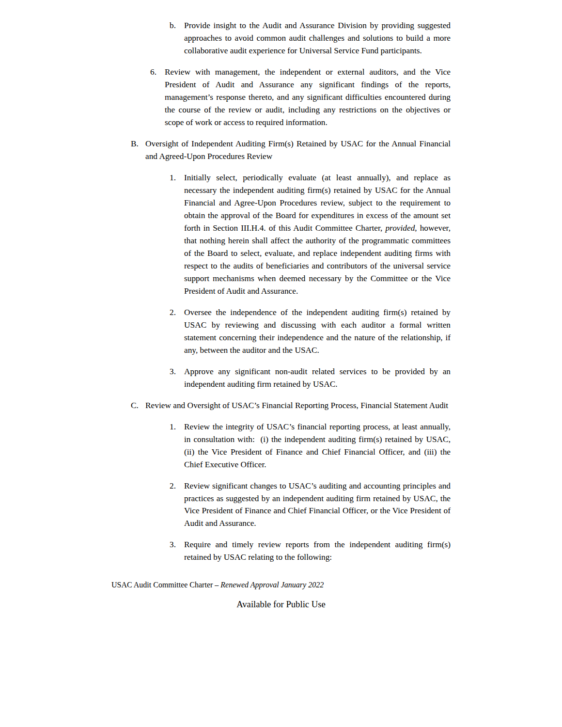b.
Provide insight to the Audit and Assurance Division by providing suggested approaches to avoid common audit challenges and solutions to build a more collaborative audit experience for Universal Service Fund participants.
6.
Review with management, the independent or external auditors, and the Vice President of Audit and Assurance any significant findings of the reports, management’s response thereto, and any significant difficulties encountered during the course of the review or audit, including any restrictions on the objectives or scope of work or access to required information.
B.
Oversight of Independent Auditing Firm(s) Retained by USAC for the Annual Financial and Agreed-Upon Procedures Review
1.
Initially select, periodically evaluate (at least annually), and replace as necessary the independent auditing firm(s) retained by USAC for the Annual Financial and Agree-Upon Procedures review, subject to the requirement to obtain the approval of the Board for expenditures in excess of the amount set forth in Section III.H.4. of this Audit Committee Charter, provided, however, that nothing herein shall affect the authority of the programmatic committees of the Board to select, evaluate, and replace independent auditing firms with respect to the audits of beneficiaries and contributors of the universal service support mechanisms when deemed necessary by the Committee or the Vice President of Audit and Assurance.
2.
Oversee the independence of the independent auditing firm(s) retained by USAC by reviewing and discussing with each auditor a formal written statement concerning their independence and the nature of the relationship, if any, between the auditor and the USAC.
3.
Approve any significant non-audit related services to be provided by an independent auditing firm retained by USAC.
C.
Review and Oversight of USAC’s Financial Reporting Process, Financial Statement Audit
1.
Review the integrity of USAC’s financial reporting process, at least annually, in consultation with: (i) the independent auditing firm(s) retained by USAC, (ii) the Vice President of Finance and Chief Financial Officer, and (iii) the Chief Executive Officer.
2.
Review significant changes to USAC’s auditing and accounting principles and practices as suggested by an independent auditing firm retained by USAC, the Vice President of Finance and Chief Financial Officer, or the Vice President of Audit and Assurance.
3.
Require and timely review reports from the independent auditing firm(s) retained by USAC relating to the following:
USAC Audit Committee Charter – Renewed Approval January 2022
Available for Public Use